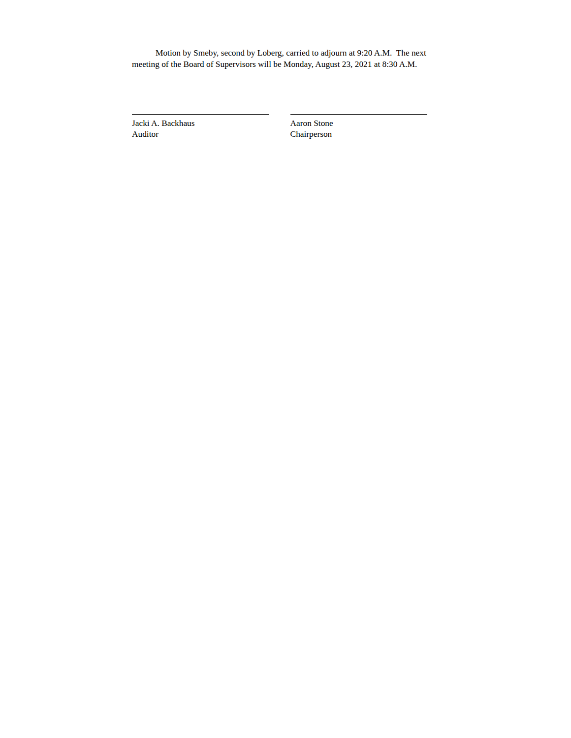Motion by Smeby, second by Loberg, carried to adjourn at 9:20 A.M. The next meeting of the Board of Supervisors will be Monday, August 23, 2021 at 8:30 A.M.
| Jacki A. Backhaus | Aaron Stone |
| Auditor | Chairperson |